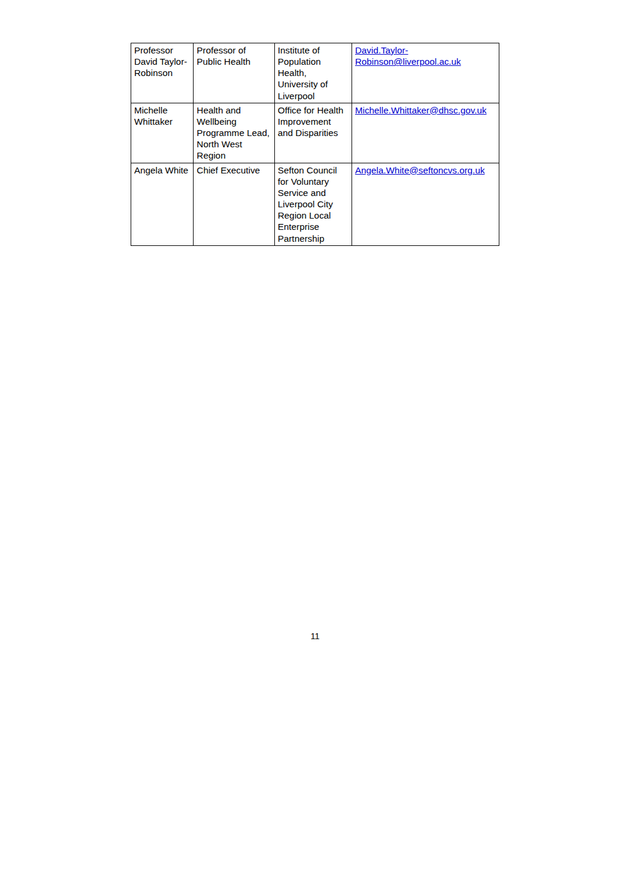| Professor David Taylor-Robinson | Professor of Public Health | Institute of Population Health, University of Liverpool | David.Taylor-Robinson@liverpool.ac.uk |
| Michelle Whittaker | Health and Wellbeing Programme Lead, North West Region | Office for Health Improvement and Disparities | Michelle.Whittaker@dhsc.gov.uk |
| Angela White | Chief Executive | Sefton Council for Voluntary Service and Liverpool City Region Local Enterprise Partnership | Angela.White@seftoncvs.org.uk |
11